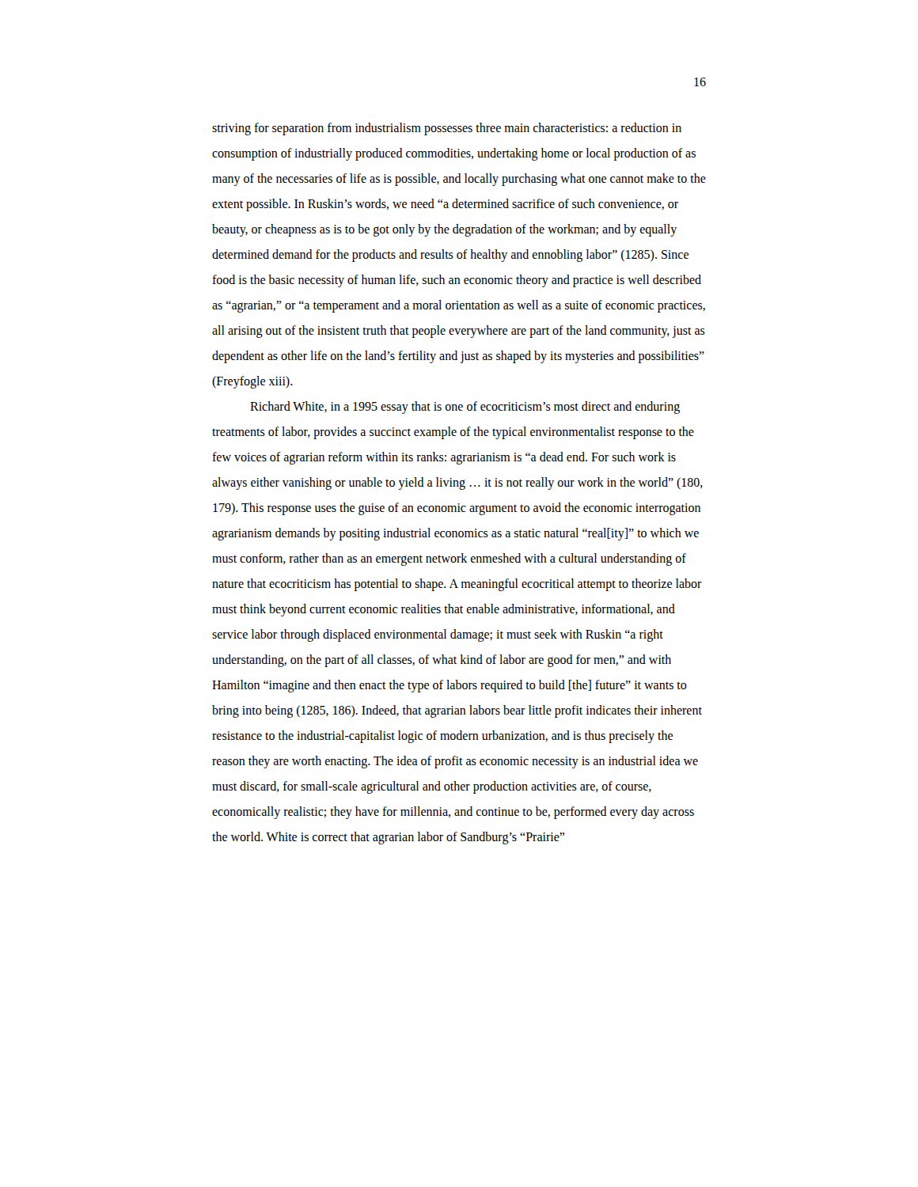16
striving for separation from industrialism possesses three main characteristics: a reduction in consumption of industrially produced commodities, undertaking home or local production of as many of the necessaries of life as is possible, and locally purchasing what one cannot make to the extent possible. In Ruskin’s words, we need “a determined sacrifice of such convenience, or beauty, or cheapness as is to be got only by the degradation of the workman; and by equally determined demand for the products and results of healthy and ennobling labor” (1285). Since food is the basic necessity of human life, such an economic theory and practice is well described as “agrarian,” or “a temperament and a moral orientation as well as a suite of economic practices, all arising out of the insistent truth that people everywhere are part of the land community, just as dependent as other life on the land’s fertility and just as shaped by its mysteries and possibilities” (Freyfogle xiii).
Richard White, in a 1995 essay that is one of ecocriticism’s most direct and enduring treatments of labor, provides a succinct example of the typical environmentalist response to the few voices of agrarian reform within its ranks: agrarianism is “a dead end. For such work is always either vanishing or unable to yield a living … it is not really our work in the world” (180, 179). This response uses the guise of an economic argument to avoid the economic interrogation agrarianism demands by positing industrial economics as a static natural “real[ity]” to which we must conform, rather than as an emergent network enmeshed with a cultural understanding of nature that ecocriticism has potential to shape. A meaningful ecocritical attempt to theorize labor must think beyond current economic realities that enable administrative, informational, and service labor through displaced environmental damage; it must seek with Ruskin “a right understanding, on the part of all classes, of what kind of labor are good for men,” and with Hamilton “imagine and then enact the type of labors required to build [the] future” it wants to bring into being (1285, 186). Indeed, that agrarian labors bear little profit indicates their inherent resistance to the industrial-capitalist logic of modern urbanization, and is thus precisely the reason they are worth enacting. The idea of profit as economic necessity is an industrial idea we must discard, for small-scale agricultural and other production activities are, of course, economically realistic; they have for millennia, and continue to be, performed every day across the world. White is correct that agrarian labor of Sandburg’s “Prairie”